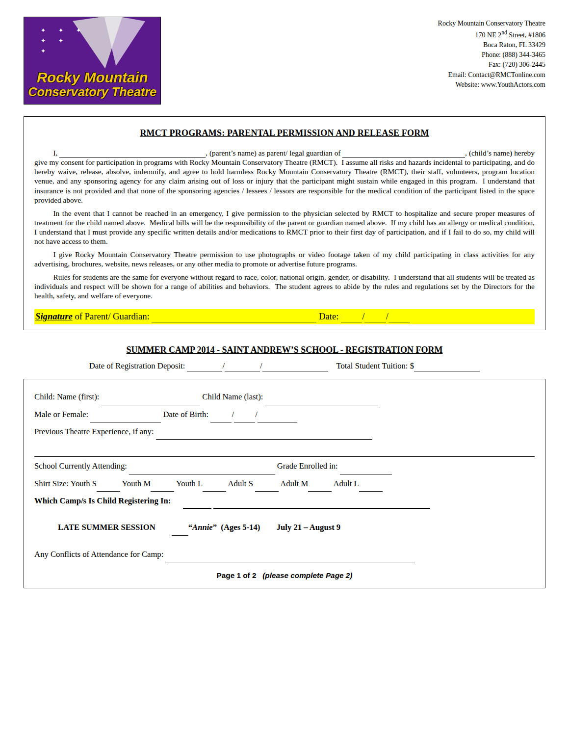✦ ✦ ✦
✦ ✦
✦
Rocky Mountain
Conservatory Theatre
Rocky Mountain Conservatory Theatre
170 NE 2nd Street, #1806
Boca Raton, FL 33429
Phone: (888) 344-3465
Fax: (720) 306-2445
Email: Contact@RMCTonline.com
Website: www.YouthActors.com
RMCT PROGRAMS: PARENTAL PERMISSION AND RELEASE FORM
I, , (parent’s name) as parent/ legal guardian of , (child’s name) hereby give my consent for participation in programs with Rocky Mountain Conservatory Theatre (RMCT). I assume all risks and hazards incidental to participating, and do hereby waive, release, absolve, indemnify, and agree to hold harmless Rocky Mountain Conservatory Theatre (RMCT), their staff, volunteers, program location venue, and any sponsoring agency for any claim arising out of loss or injury that the participant might sustain while engaged in this program. I understand that insurance is not provided and that none of the sponsoring agencies / lessees / lessors are responsible for the medical condition of the participant listed in the space provided above.
In the event that I cannot be reached in an emergency, I give permission to the physician selected by RMCT to hospitalize and secure proper measures of treatment for the child named above. Medical bills will be the responsibility of the parent or guardian named above. If my child has an allergy or medical condition, I understand that I must provide any specific written details and/or medications to RMCT prior to their first day of participation, and if I fail to do so, my child will not have access to them.
I give Rocky Mountain Conservatory Theatre permission to use photographs or video footage taken of my child participating in class activities for any advertising, brochures, website, news releases, or any other media to promote or advertise future programs.
Rules for students are the same for everyone without regard to race, color, national origin, gender, or disability. I understand that all students will be treated as individuals and respect will be shown for a range of abilities and behaviors. The student agrees to abide by the rules and regulations set by the Directors for the health, safety, and welfare of everyone.
Signature of Parent/ Guardian: Date: / /
SUMMER CAMP 2014 - SAINT ANDREW’S SCHOOL - REGISTRATION FORM
Date of Registration Deposit: / / Total Student Tuition: $
Child: Name (first): Child Name (last):
Male or Female: Date of Birth: / /
Previous Theatre Experience, if any:
School Currently Attending: Grade Enrolled in:
Shirt Size: Youth S Youth M Youth L Adult S Adult M Adult L
Which Camp/s Is Child Registering In:
LATE SUMMER SESSION “Annie” (Ages 5-14) July 21 – August 9
Any Conflicts of Attendance for Camp:
Page 1 of 2 (please complete Page 2)